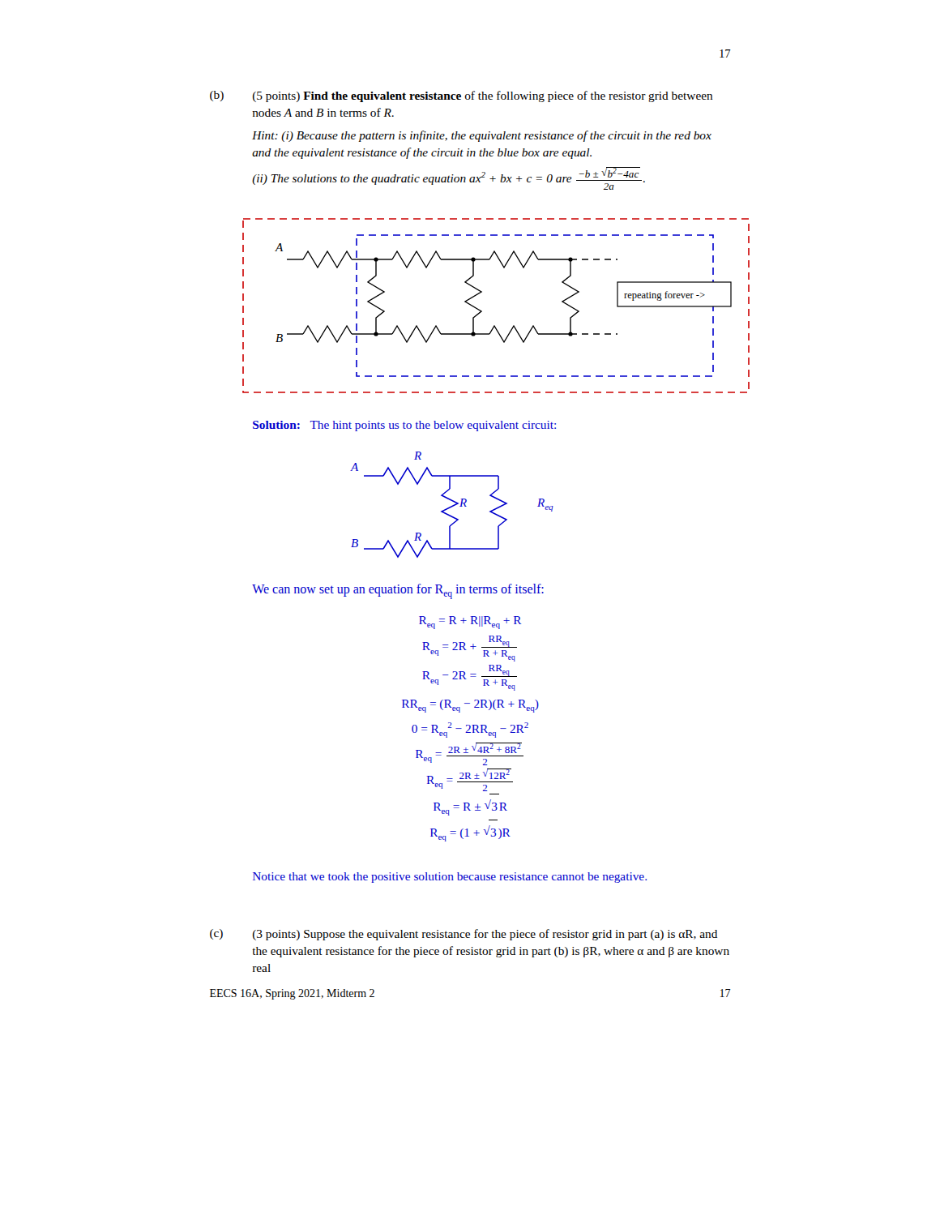17
(b)
(5 points) Find the equivalent resistance of the following piece of the resistor grid between nodes A and B in terms of R.
Hint: (i) Because the pattern is infinite, the equivalent resistance of the circuit in the red box and the equivalent resistance of the circuit in the blue box are equal.
(ii) The solutions to the quadratic equation ax2 + bx + c = 0 are −b ± b2−4ac 2a.
A B repeating forever ->
Solution: The hint points us to the below equivalent circuit:
A B R R R Req
We can now set up an equation for Req in terms of itself:
Req = R + R||Req + R
Req = 2R + RReq R + Req
Req − 2R = RReq R + Req
RReq = (Req − 2R)(R + Req)
0 = Req2 − 2RReq − 2R2
Req = 2R ± 4R2 + 8R22
Req = 2R ± 12R22
Req = R ± 3 R
Req = (1 + 3)R
Notice that we took the positive solution because resistance cannot be negative.
(c)
(3 points) Suppose the equivalent resistance for the piece of resistor grid in part (a) is αR, and the equivalent resistance for the piece of resistor grid in part (b) is βR, where α and β are known real
EECS 16A, Spring 2021, Midterm 2
17